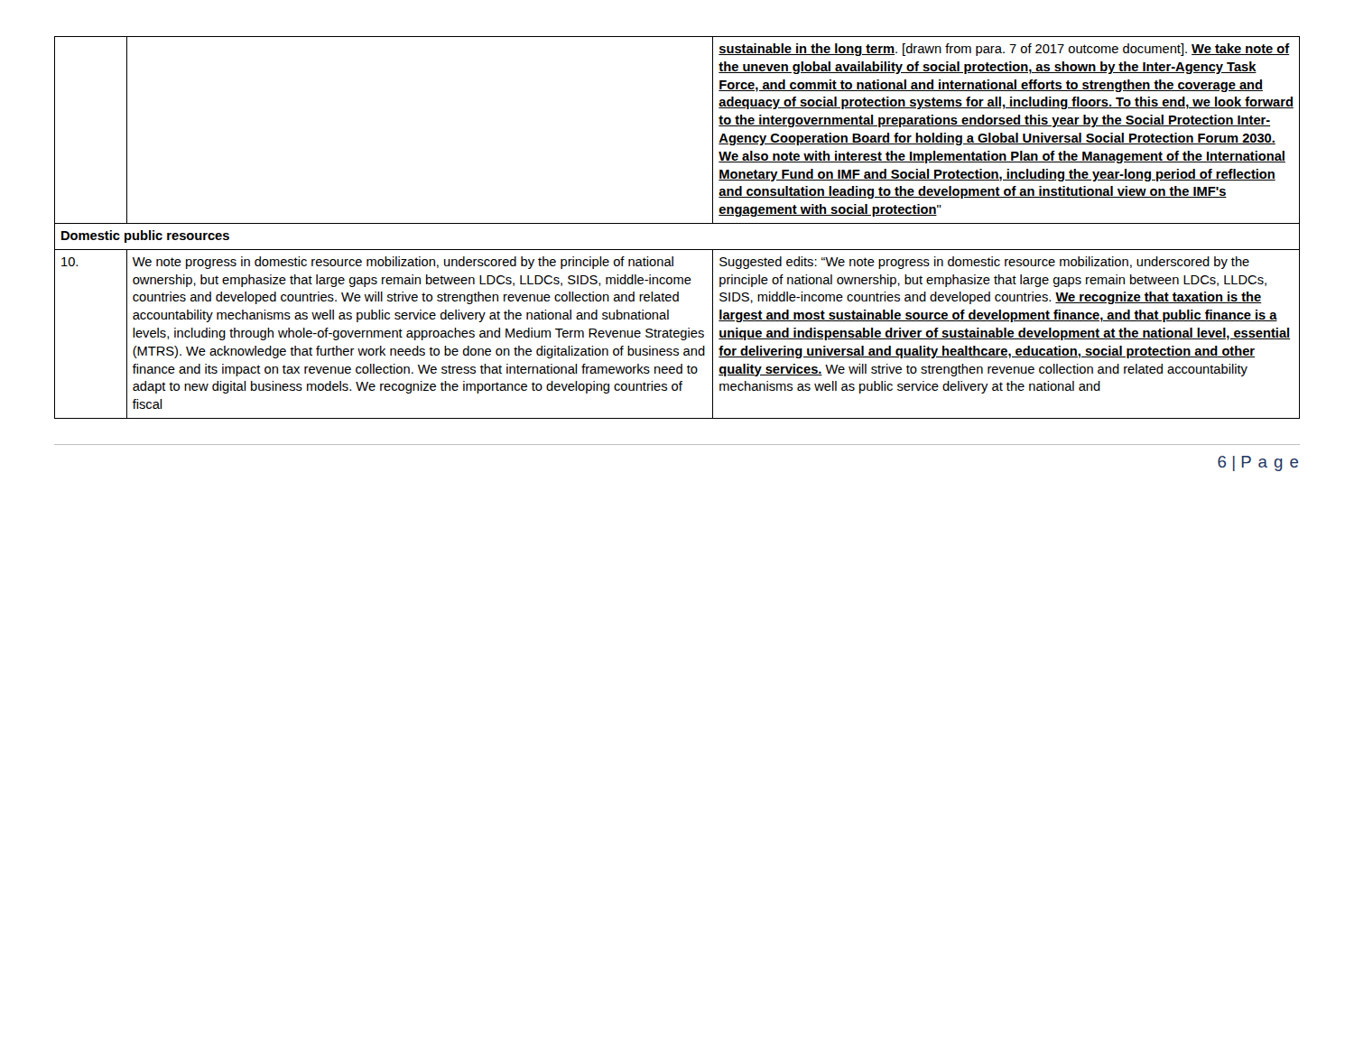| | | sustainable in the long term . [drawn from para. 7 of 2017 outcome document]. We take note of the uneven global availability of social protection, as shown by the Inter-Agency Task Force, and commit to national and international efforts to strengthen the coverage and adequacy of social protection systems for all, including floors. To this end, we look forward to the intergovernmental preparations endorsed this year by the Social Protection Inter-Agency Cooperation Board for holding a Global Universal Social Protection Forum 2030. We also note with interest the Implementation Plan of the Management of the International Monetary Fund on IMF and Social Protection, including the year-long period of reflection and consultation leading to the development of an institutional view on the IMF's engagement with social protection " |
| Domestic public resources |
| 10. | We note progress in domestic resource mobilization, underscored by the principle of national ownership, but emphasize that large gaps remain between LDCs, LLDCs, SIDS, middle-income countries and developed countries. We will strive to strengthen revenue collection and related accountability mechanisms as well as public service delivery at the national and subnational levels, including through whole-of-government approaches and Medium Term Revenue Strategies (MTRS). We acknowledge that further work needs to be done on the digitalization of business and finance and its impact on tax revenue collection. We stress that international frameworks need to adapt to new digital business models. We recognize the importance to developing countries of fiscal | Suggested edits: “We note progress in domestic resource mobilization, underscored by the principle of national ownership, but emphasize that large gaps remain between LDCs, LLDCs, SIDS, middle-income countries and developed countries. We recognize that taxation is the largest and most sustainable source of development finance, and that public finance is a unique and indispensable driver of sustainable development at the national level, essential for delivering universal and quality healthcare, education, social protection and other quality services. We will strive to strengthen revenue collection and related accountability mechanisms as well as public service delivery at the national and |
6 | P a g e